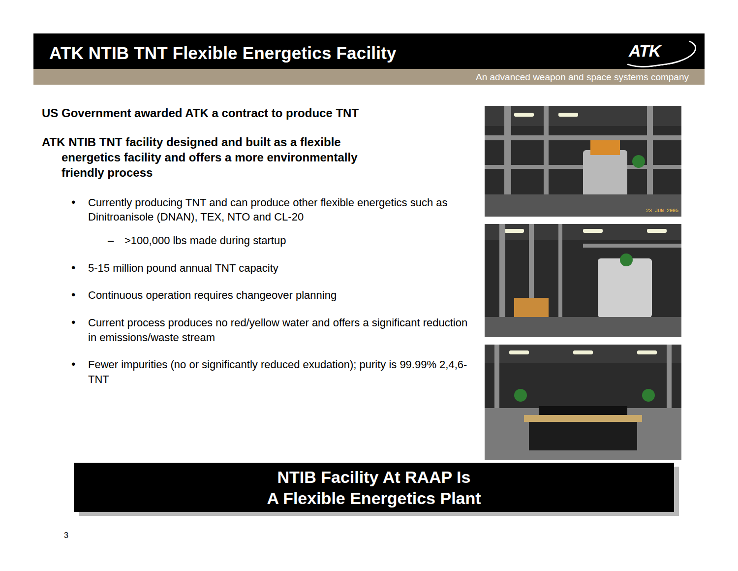ATK NTIB TNT Flexible Energetics Facility
ATK
An advanced weapon and space systems company
US Government awarded ATK a contract to produce TNT
ATK NTIB TNT facility designed and built as a flexible energetics facility and offers a more environmentally friendly process
Currently producing TNT and can produce other flexible energetics such as Dinitroanisole (DNAN), TEX, NTO and CL-20
>100,000 lbs made during startup
5-15 million pound annual TNT capacity
Continuous operation requires changeover planning
Current process produces no red/yellow water and offers a significant reduction in emissions/waste stream
Fewer impurities (no or significantly reduced exudation); purity is 99.99% 2,4,6-TNT
23 JUN 2005
NTIB Facility At RAAP Is
A Flexible Energetics Plant
3